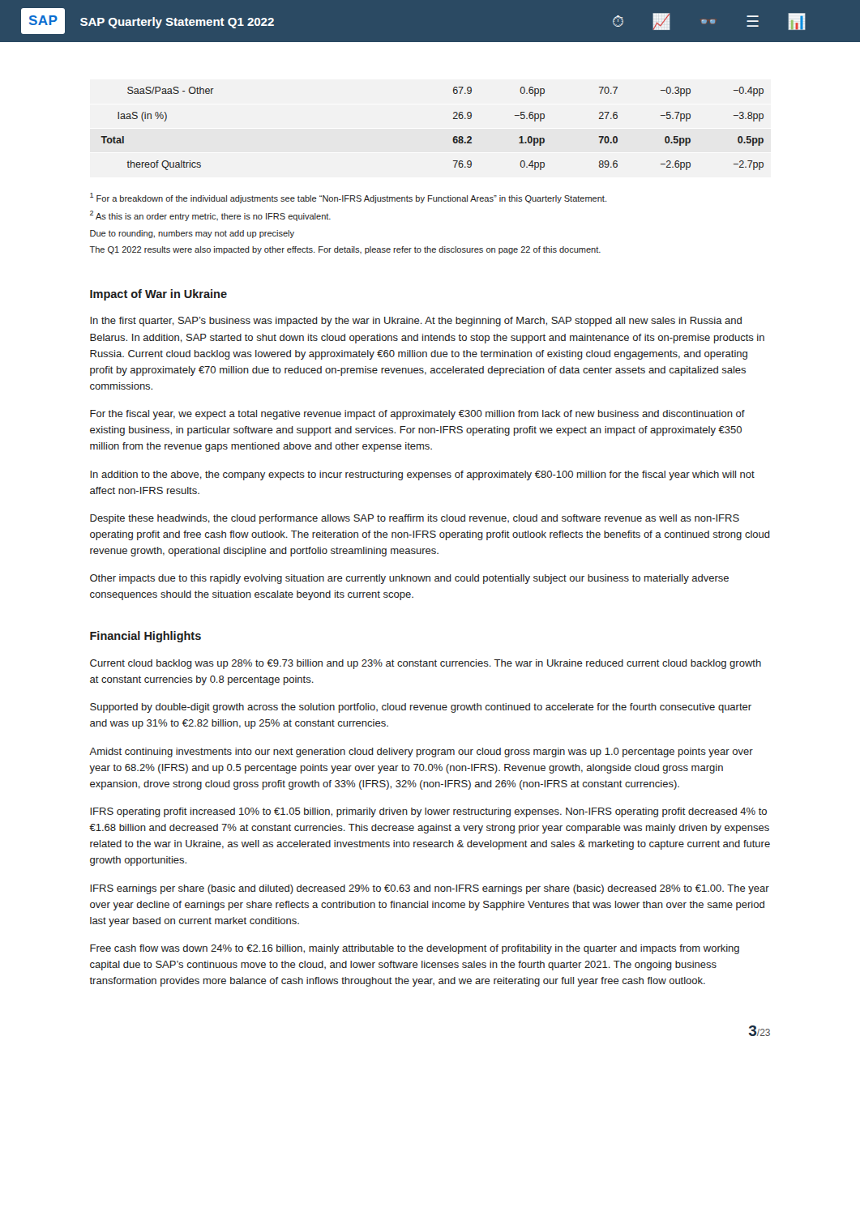SAP
SAP Quarterly Statement Q1 2022
⏱ 📈 👓 ☰ 📊
| SaaS/PaaS - Other | 67.9 | 0.6pp | 70.7 | −0.3pp | −0.4pp |
| IaaS (in %) | 26.9 | −5.6pp | 27.6 | −5.7pp | −3.8pp |
| Total | 68.2 | 1.0pp | 70.0 | 0.5pp | 0.5pp |
| thereof Qualtrics | 76.9 | 0.4pp | 89.6 | −2.6pp | −2.7pp |
1 For a breakdown of the individual adjustments see table “Non-IFRS Adjustments by Functional Areas” in this Quarterly Statement.
2 As this is an order entry metric, there is no IFRS equivalent.
Due to rounding, numbers may not add up precisely
The Q1 2022 results were also impacted by other effects. For details, please refer to the disclosures on page 22 of this document.
Impact of War in Ukraine
In the first quarter, SAP’s business was impacted by the war in Ukraine. At the beginning of March, SAP stopped all new sales in Russia and Belarus. In addition, SAP started to shut down its cloud operations and intends to stop the support and maintenance of its on-premise products in Russia. Current cloud backlog was lowered by approximately €60 million due to the termination of existing cloud engagements, and operating profit by approximately €70 million due to reduced on-premise revenues, accelerated depreciation of data center assets and capitalized sales commissions.
For the fiscal year, we expect a total negative revenue impact of approximately €300 million from lack of new business and discontinuation of existing business, in particular software and support and services. For non-IFRS operating profit we expect an impact of approximately €350 million from the revenue gaps mentioned above and other expense items.
In addition to the above, the company expects to incur restructuring expenses of approximately €80-100 million for the fiscal year which will not affect non-IFRS results.
Despite these headwinds, the cloud performance allows SAP to reaffirm its cloud revenue, cloud and software revenue as well as non-IFRS operating profit and free cash flow outlook. The reiteration of the non-IFRS operating profit outlook reflects the benefits of a continued strong cloud revenue growth, operational discipline and portfolio streamlining measures.
Other impacts due to this rapidly evolving situation are currently unknown and could potentially subject our business to materially adverse consequences should the situation escalate beyond its current scope.
Financial Highlights
Current cloud backlog was up 28% to €9.73 billion and up 23% at constant currencies. The war in Ukraine reduced current cloud backlog growth at constant currencies by 0.8 percentage points.
Supported by double-digit growth across the solution portfolio, cloud revenue growth continued to accelerate for the fourth consecutive quarter and was up 31% to €2.82 billion, up 25% at constant currencies.
Amidst continuing investments into our next generation cloud delivery program our cloud gross margin was up 1.0 percentage points year over year to 68.2% (IFRS) and up 0.5 percentage points year over year to 70.0% (non-IFRS). Revenue growth, alongside cloud gross margin expansion, drove strong cloud gross profit growth of 33% (IFRS), 32% (non-IFRS) and 26% (non-IFRS at constant currencies).
IFRS operating profit increased 10% to €1.05 billion, primarily driven by lower restructuring expenses. Non-IFRS operating profit decreased 4% to €1.68 billion and decreased 7% at constant currencies. This decrease against a very strong prior year comparable was mainly driven by expenses related to the war in Ukraine, as well as accelerated investments into research & development and sales & marketing to capture current and future growth opportunities.
IFRS earnings per share (basic and diluted) decreased 29% to €0.63 and non-IFRS earnings per share (basic) decreased 28% to €1.00. The year over year decline of earnings per share reflects a contribution to financial income by Sapphire Ventures that was lower than over the same period last year based on current market conditions.
Free cash flow was down 24% to €2.16 billion, mainly attributable to the development of profitability in the quarter and impacts from working capital due to SAP’s continuous move to the cloud, and lower software licenses sales in the fourth quarter 2021. The ongoing business transformation provides more balance of cash inflows throughout the year, and we are reiterating our full year free cash flow outlook.
3/23